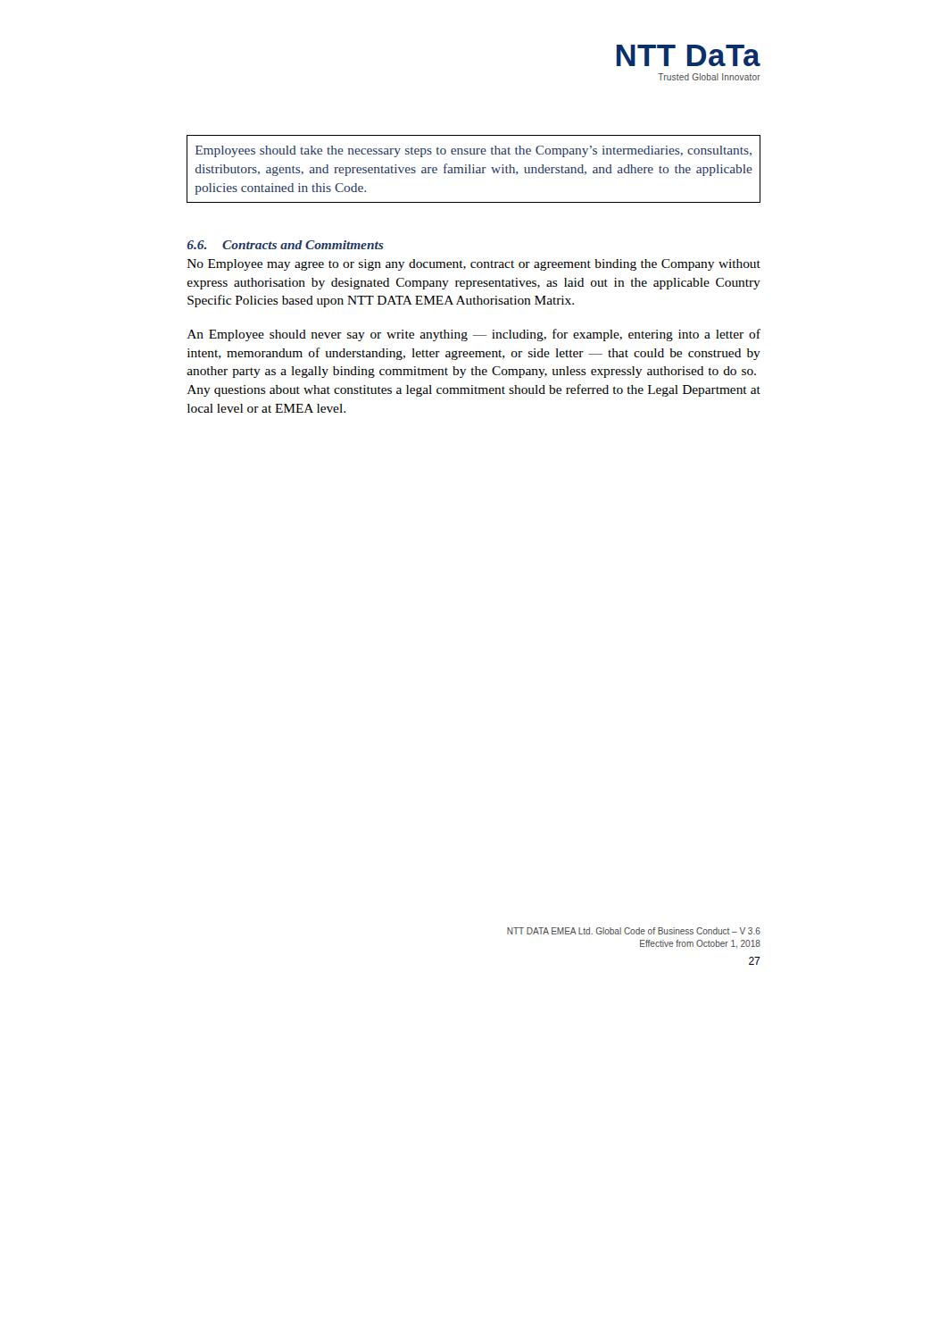NTT Da Ta
Trusted Global Innovator
Employees should take the necessary steps to ensure that the Company’s intermediaries, consultants, distributors, agents, and representatives are familiar with, understand, and adhere to the applicable policies contained in this Code.
6.6. Contracts and Commitments
No Employee may agree to or sign any document, contract or agreement binding the Company without express authorisation by designated Company representatives, as laid out in the applicable Country Specific Policies based upon NTT DATA EMEA Authorisation Matrix.
An Employee should never say or write anything — including, for example, entering into a letter of intent, memorandum of understanding, letter agreement, or side letter — that could be construed by another party as a legally binding commitment by the Company, unless expressly authorised to do so. Any questions about what constitutes a legal commitment should be referred to the Legal Department at local level or at EMEA level.
NTT DATA EMEA Ltd. Global Code of Business Conduct – V 3.6
Effective from October 1, 2018
27